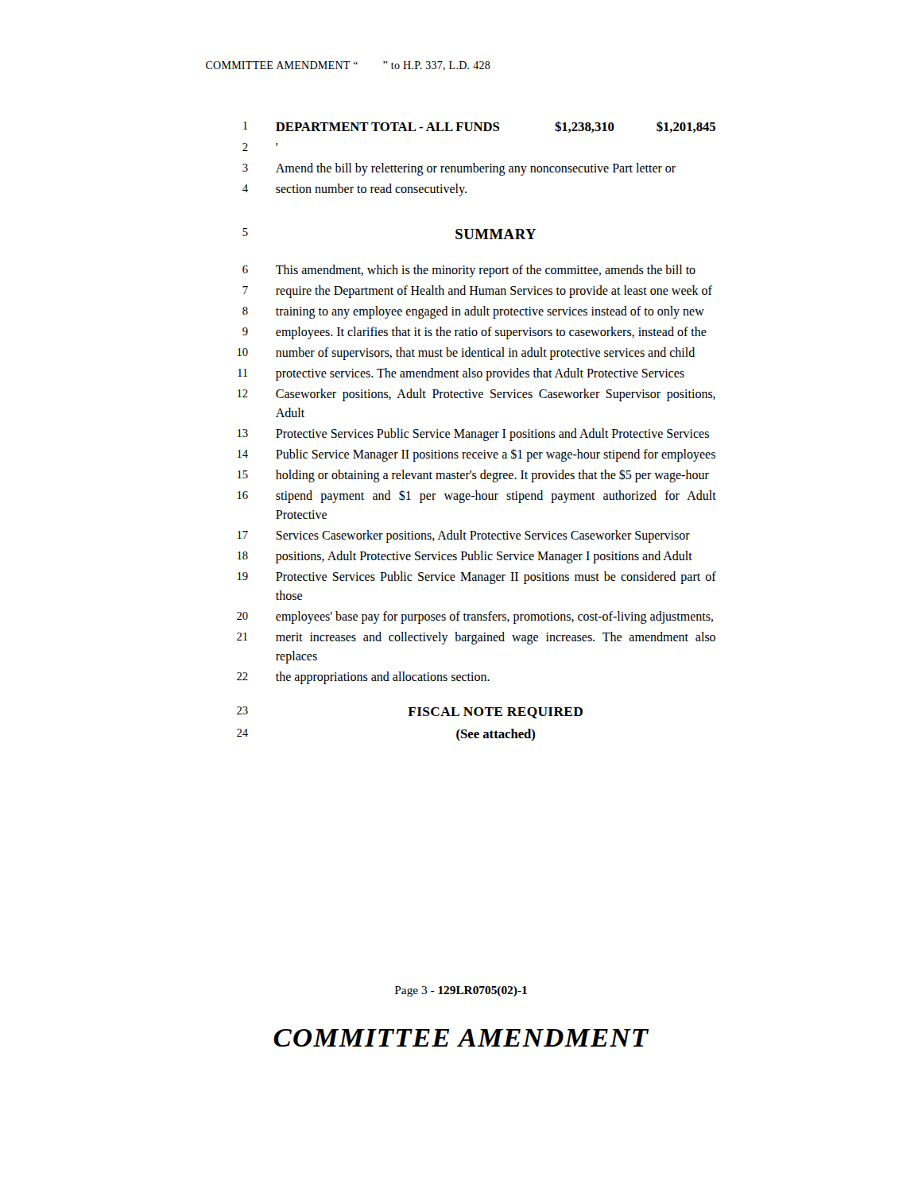COMMITTEE AMENDMENT “ ” to H.P. 337, L.D. 428
| 1 | DEPARTMENT TOTAL - ALL FUNDS $1,238,310 $1,201,845 |
| 2 | ' |
| 3 | Amend the bill by relettering or renumbering any nonconsecutive Part letter or |
| 4 | section number to read consecutively. |
| 5 | SUMMARY |
| 6 | This amendment, which is the minority report of the committee, amends the bill to |
| 7 | require the Department of Health and Human Services to provide at least one week of |
| 8 | training to any employee engaged in adult protective services instead of to only new |
| 9 | employees. It clarifies that it is the ratio of supervisors to caseworkers, instead of the |
| 10 | number of supervisors, that must be identical in adult protective services and child |
| 11 | protective services. The amendment also provides that Adult Protective Services |
| 12 | Caseworker positions, Adult Protective Services Caseworker Supervisor positions, Adult |
| 13 | Protective Services Public Service Manager I positions and Adult Protective Services |
| 14 | Public Service Manager II positions receive a $1 per wage-hour stipend for employees |
| 15 | holding or obtaining a relevant master's degree. It provides that the $5 per wage-hour |
| 16 | stipend payment and $1 per wage-hour stipend payment authorized for Adult Protective |
| 17 | Services Caseworker positions, Adult Protective Services Caseworker Supervisor |
| 18 | positions, Adult Protective Services Public Service Manager I positions and Adult |
| 19 | Protective Services Public Service Manager II positions must be considered part of those |
| 20 | employees' base pay for purposes of transfers, promotions, cost-of-living adjustments, |
| 21 | merit increases and collectively bargained wage increases. The amendment also replaces |
| 22 | the appropriations and allocations section. |
| 23 | FISCAL NOTE REQUIRED |
| 24 | (See attached) |
Page 3 - 129LR0705(02)-1
COMMITTEE AMENDMENT